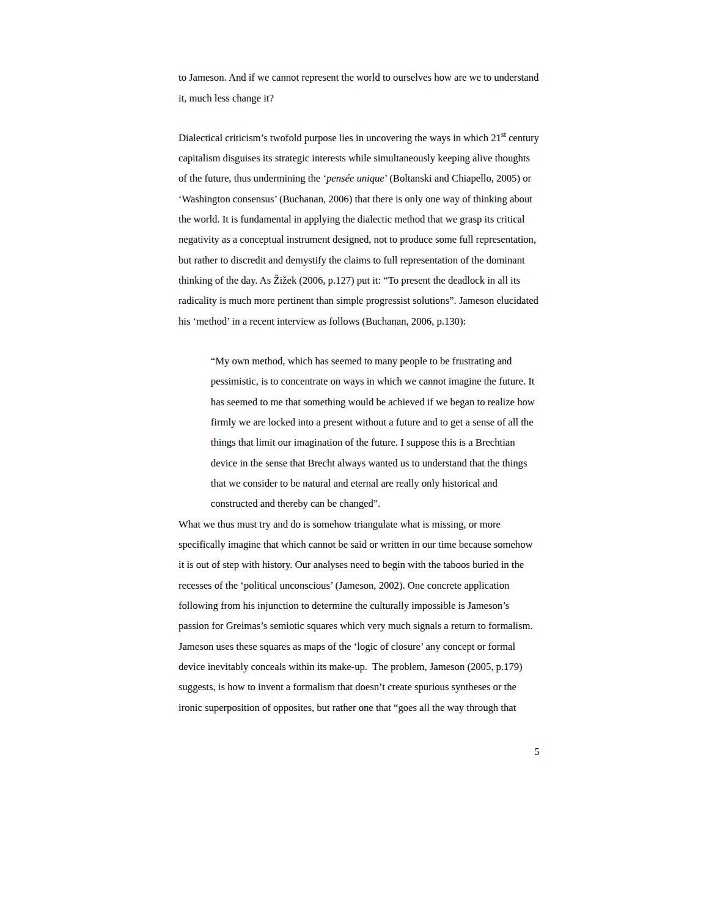to Jameson. And if we cannot represent the world to ourselves how are we to understand it, much less change it?
Dialectical criticism’s twofold purpose lies in uncovering the ways in which 21st century capitalism disguises its strategic interests while simultaneously keeping alive thoughts of the future, thus undermining the ‘pensée unique’ (Boltanski and Chiapello, 2005) or ‘Washington consensus’ (Buchanan, 2006) that there is only one way of thinking about the world. It is fundamental in applying the dialectic method that we grasp its critical negativity as a conceptual instrument designed, not to produce some full representation, but rather to discredit and demystify the claims to full representation of the dominant thinking of the day. As Žižek (2006, p.127) put it: “To present the deadlock in all its radicality is much more pertinent than simple progressist solutions”. Jameson elucidated his ‘method’ in a recent interview as follows (Buchanan, 2006, p.130):
“My own method, which has seemed to many people to be frustrating and pessimistic, is to concentrate on ways in which we cannot imagine the future. It has seemed to me that something would be achieved if we began to realize how firmly we are locked into a present without a future and to get a sense of all the things that limit our imagination of the future. I suppose this is a Brechtian device in the sense that Brecht always wanted us to understand that the things that we consider to be natural and eternal are really only historical and constructed and thereby can be changed”.
What we thus must try and do is somehow triangulate what is missing, or more specifically imagine that which cannot be said or written in our time because somehow it is out of step with history. Our analyses need to begin with the taboos buried in the recesses of the ‘political unconscious’ (Jameson, 2002). One concrete application following from his injunction to determine the culturally impossible is Jameson’s passion for Greimas’s semiotic squares which very much signals a return to formalism. Jameson uses these squares as maps of the ‘logic of closure’ any concept or formal device inevitably conceals within its make-up. The problem, Jameson (2005, p.179) suggests, is how to invent a formalism that doesn’t create spurious syntheses or the ironic superposition of opposites, but rather one that “goes all the way through that
5